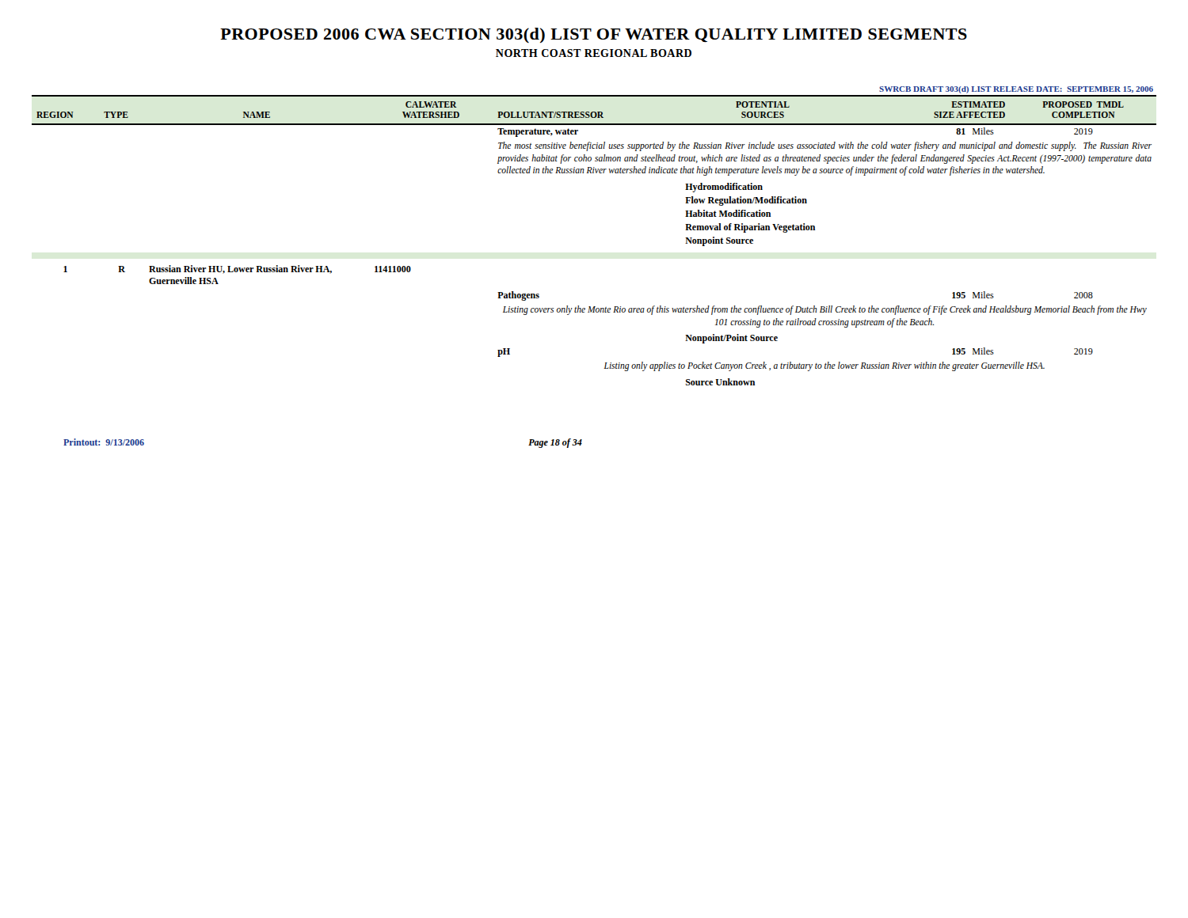PROPOSED 2006 CWA SECTION 303(d) LIST OF WATER QUALITY LIMITED SEGMENTS
NORTH COAST REGIONAL BOARD
SWRCB DRAFT 303(d) LIST RELEASE DATE: SEPTEMBER 15, 2006
| REGION | TYPE | NAME | CALWATER WATERSHED | POLLUTANT/STRESSOR | POTENTIAL SOURCES | ESTIMATED SIZE AFFECTED | PROPOSED TMDL COMPLETION |
| --- | --- | --- | --- | --- | --- | --- | --- |
| | | | | Temperature, water | | 81 Miles | 2019 |
| | The most sensitive beneficial uses supported by the Russian River include uses associated with the cold water fishery and municipal and domestic supply. The Russian River provides habitat for coho salmon and steelhead trout, which are listed as a threatened species under the federal Endangered Species Act.Recent (1997-2000) temperature data collected in the Russian River watershed indicate that high temperature levels may be a source of impairment of cold water fisheries in the watershed. |
| | Hydromodification |
| | Flow Regulation/Modification |
| | Habitat Modification |
| | Removal of Riparian Vegetation |
| | Nonpoint Source |
| 1 | R | Russian River HU, Lower Russian River HA, Guerneville HSA | 11411000 | | | | |
| | Pathogens | | 195 Miles | 2008 |
| | Listing covers only the Monte Rio area of this watershed from the confluence of Dutch Bill Creek to the confluence of Fife Creek and Healdsburg Memorial Beach from the Hwy 101 crossing to the railroad crossing upstream of the Beach. |
| | Nonpoint/Point Source |
| | pH | | 195 Miles | 2019 |
| | Listing only applies to Pocket Canyon Creek , a tributary to the lower Russian River within the greater Guerneville HSA. |
| | Source Unknown |
Printout: 9/13/2006
Page 18 of 34